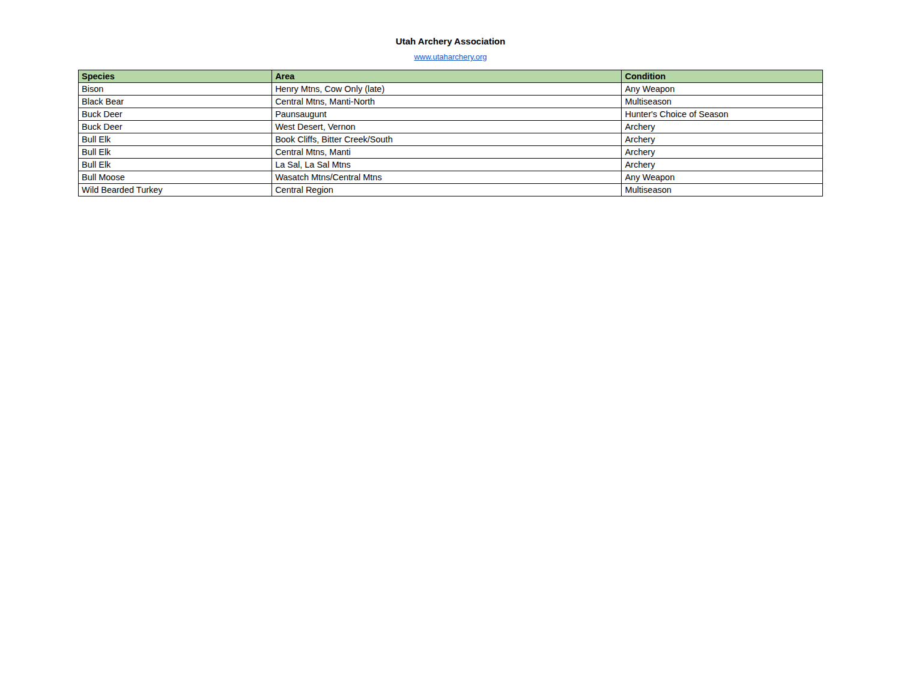Utah Archery Association
www.utaharchery.org
| Species | Area | Condition |
| --- | --- | --- |
| Bison | Henry Mtns, Cow Only (late) | Any Weapon |
| Black Bear | Central Mtns, Manti-North | Multiseason |
| Buck Deer | Paunsaugunt | Hunter's Choice of Season |
| Buck Deer | West Desert, Vernon | Archery |
| Bull Elk | Book Cliffs, Bitter Creek/South | Archery |
| Bull Elk | Central Mtns, Manti | Archery |
| Bull Elk | La Sal, La Sal Mtns | Archery |
| Bull Moose | Wasatch Mtns/Central Mtns | Any Weapon |
| Wild Bearded Turkey | Central Region | Multiseason |